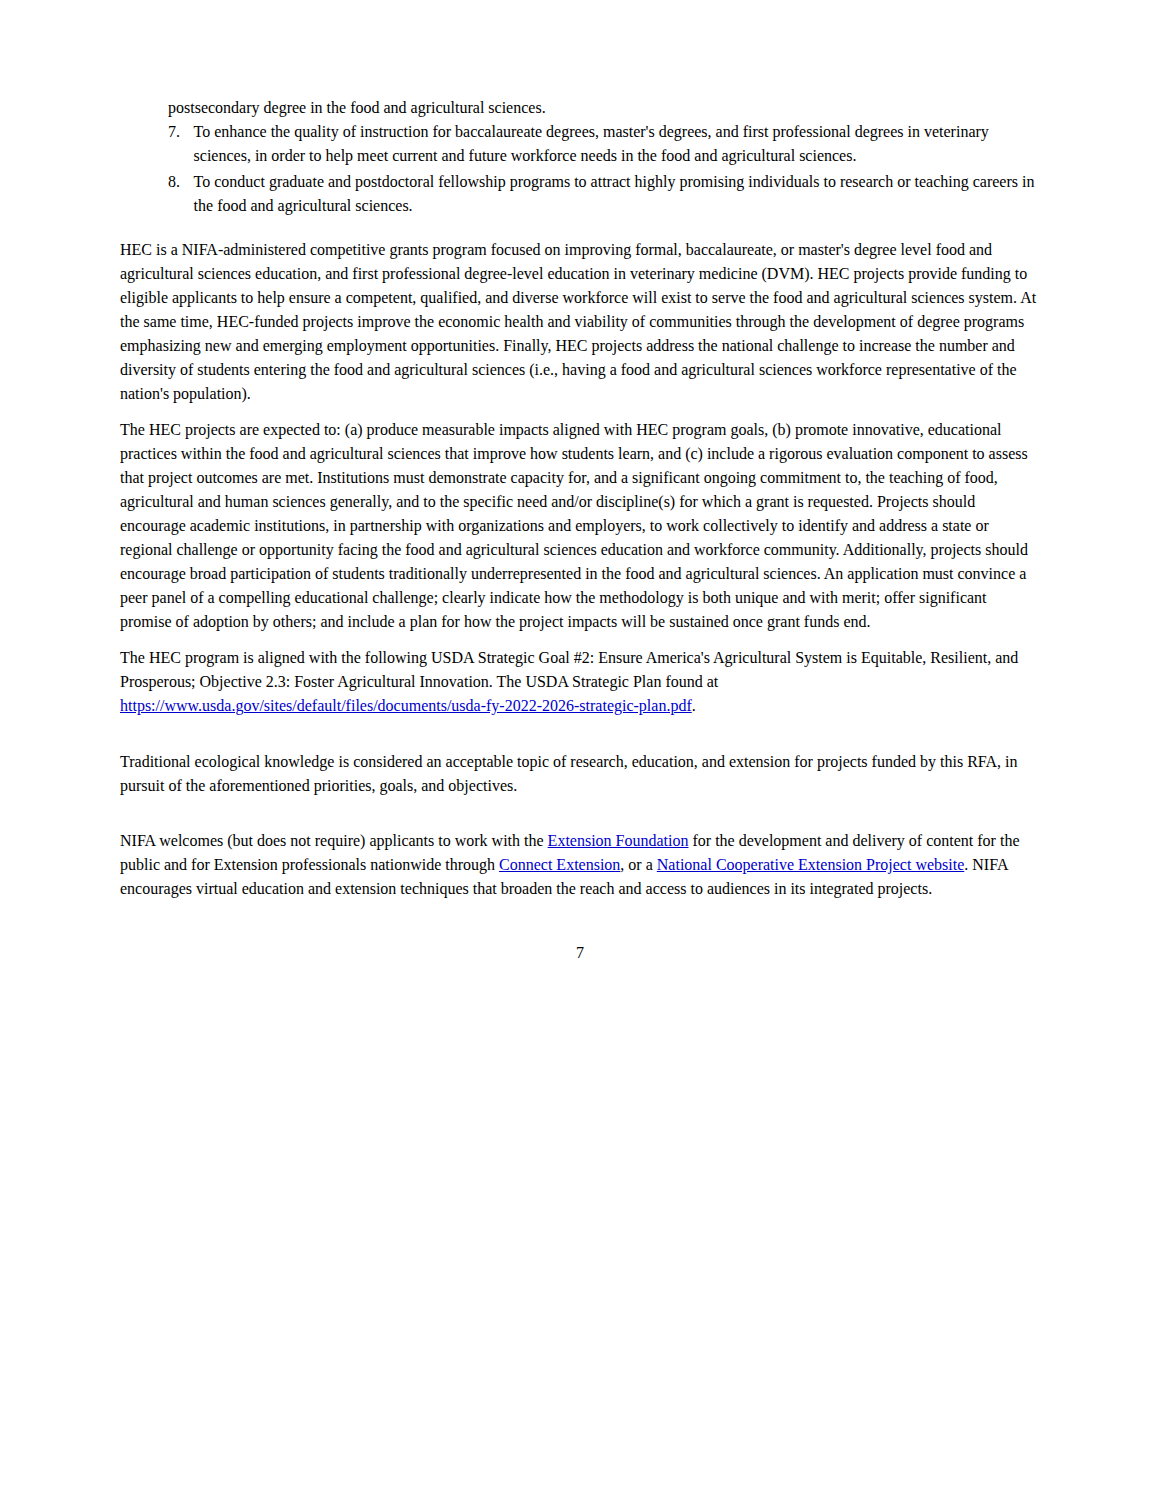postsecondary degree in the food and agricultural sciences.
7. To enhance the quality of instruction for baccalaureate degrees, master's degrees, and first professional degrees in veterinary sciences, in order to help meet current and future workforce needs in the food and agricultural sciences.
8. To conduct graduate and postdoctoral fellowship programs to attract highly promising individuals to research or teaching careers in the food and agricultural sciences.
HEC is a NIFA-administered competitive grants program focused on improving formal, baccalaureate, or master's degree level food and agricultural sciences education, and first professional degree-level education in veterinary medicine (DVM). HEC projects provide funding to eligible applicants to help ensure a competent, qualified, and diverse workforce will exist to serve the food and agricultural sciences system. At the same time, HEC-funded projects improve the economic health and viability of communities through the development of degree programs emphasizing new and emerging employment opportunities. Finally, HEC projects address the national challenge to increase the number and diversity of students entering the food and agricultural sciences (i.e., having a food and agricultural sciences workforce representative of the nation's population).
The HEC projects are expected to: (a) produce measurable impacts aligned with HEC program goals, (b) promote innovative, educational practices within the food and agricultural sciences that improve how students learn, and (c) include a rigorous evaluation component to assess that project outcomes are met. Institutions must demonstrate capacity for, and a significant ongoing commitment to, the teaching of food, agricultural and human sciences generally, and to the specific need and/or discipline(s) for which a grant is requested. Projects should encourage academic institutions, in partnership with organizations and employers, to work collectively to identify and address a state or regional challenge or opportunity facing the food and agricultural sciences education and workforce community. Additionally, projects should encourage broad participation of students traditionally underrepresented in the food and agricultural sciences. An application must convince a peer panel of a compelling educational challenge; clearly indicate how the methodology is both unique and with merit; offer significant promise of adoption by others; and include a plan for how the project impacts will be sustained once grant funds end.
The HEC program is aligned with the following USDA Strategic Goal #2: Ensure America's Agricultural System is Equitable, Resilient, and Prosperous; Objective 2.3: Foster Agricultural Innovation. The USDA Strategic Plan found at https://www.usda.gov/sites/default/files/documents/usda-fy-2022-2026-strategic-plan.pdf.
Traditional ecological knowledge is considered an acceptable topic of research, education, and extension for projects funded by this RFA, in pursuit of the aforementioned priorities, goals, and objectives.
NIFA welcomes (but does not require) applicants to work with the Extension Foundation for the development and delivery of content for the public and for Extension professionals nationwide through Connect Extension, or a National Cooperative Extension Project website. NIFA encourages virtual education and extension techniques that broaden the reach and access to audiences in its integrated projects.
7